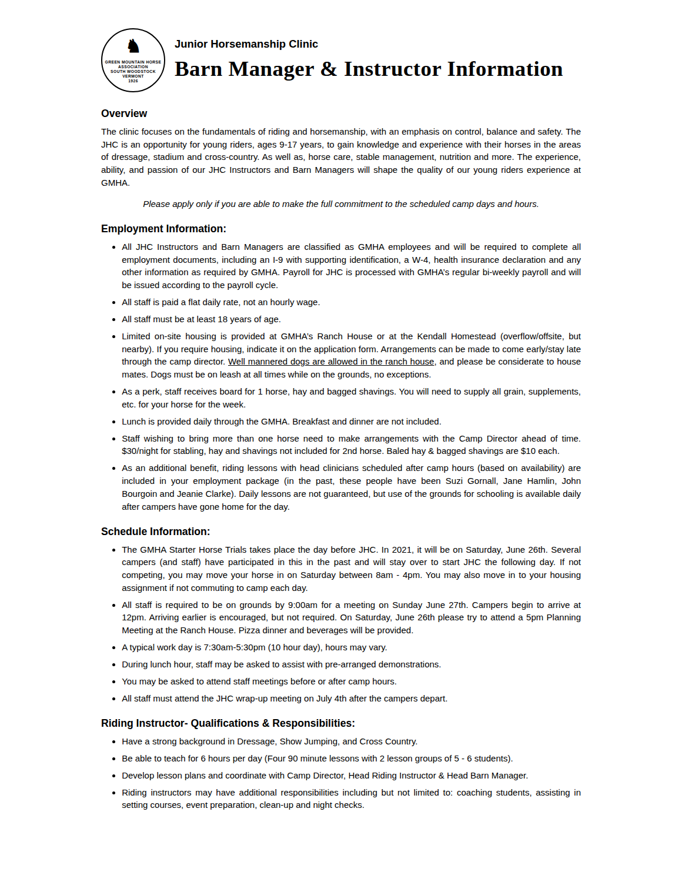♞
GREEN MOUNTAIN HORSE ASSOCIATION
SOUTH WOODSTOCK VERMONT
1926
Junior Horsemanship Clinic
Barn Manager & Instructor Information
Overview
The clinic focuses on the fundamentals of riding and horsemanship, with an emphasis on control, balance and safety. The JHC is an opportunity for young riders, ages 9-17 years, to gain knowledge and experience with their horses in the areas of dressage, stadium and cross-country. As well as, horse care, stable management, nutrition and more. The experience, ability, and passion of our JHC Instructors and Barn Managers will shape the quality of our young riders experience at GMHA.
Please apply only if you are able to make the full commitment to the scheduled camp days and hours.
Employment Information:
All JHC Instructors and Barn Managers are classified as GMHA employees and will be required to complete all employment documents, including an I-9 with supporting identification, a W-4, health insurance declaration and any other information as required by GMHA. Payroll for JHC is processed with GMHA’s regular bi-weekly payroll and will be issued according to the payroll cycle.
All staff is paid a flat daily rate, not an hourly wage.
All staff must be at least 18 years of age.
Limited on-site housing is provided at GMHA’s Ranch House or at the Kendall Homestead (overflow/offsite, but nearby). If you require housing, indicate it on the application form. Arrangements can be made to come early/stay late through the camp director. Well mannered dogs are allowed in the ranch house, and please be considerate to house mates. Dogs must be on leash at all times while on the grounds, no exceptions.
As a perk, staff receives board for 1 horse, hay and bagged shavings. You will need to supply all grain, supplements, etc. for your horse for the week.
Lunch is provided daily through the GMHA. Breakfast and dinner are not included.
Staff wishing to bring more than one horse need to make arrangements with the Camp Director ahead of time. $30/night for stabling, hay and shavings not included for 2nd horse. Baled hay & bagged shavings are $10 each.
As an additional benefit, riding lessons with head clinicians scheduled after camp hours (based on availability) are included in your employment package (in the past, these people have been Suzi Gornall, Jane Hamlin, John Bourgoin and Jeanie Clarke). Daily lessons are not guaranteed, but use of the grounds for schooling is available daily after campers have gone home for the day.
Schedule Information:
The GMHA Starter Horse Trials takes place the day before JHC. In 2021, it will be on Saturday, June 26th. Several campers (and staff) have participated in this in the past and will stay over to start JHC the following day. If not competing, you may move your horse in on Saturday between 8am - 4pm. You may also move in to your housing assignment if not commuting to camp each day.
All staff is required to be on grounds by 9:00am for a meeting on Sunday June 27th. Campers begin to arrive at 12pm. Arriving earlier is encouraged, but not required. On Saturday, June 26th please try to attend a 5pm Planning Meeting at the Ranch House. Pizza dinner and beverages will be provided.
A typical work day is 7:30am-5:30pm (10 hour day), hours may vary.
During lunch hour, staff may be asked to assist with pre-arranged demonstrations.
You may be asked to attend staff meetings before or after camp hours.
All staff must attend the JHC wrap-up meeting on July 4th after the campers depart.
Riding Instructor- Qualifications & Responsibilities:
Have a strong background in Dressage, Show Jumping, and Cross Country.
Be able to teach for 6 hours per day (Four 90 minute lessons with 2 lesson groups of 5 - 6 students).
Develop lesson plans and coordinate with Camp Director, Head Riding Instructor & Head Barn Manager.
Riding instructors may have additional responsibilities including but not limited to: coaching students, assisting in setting courses, event preparation, clean-up and night checks.